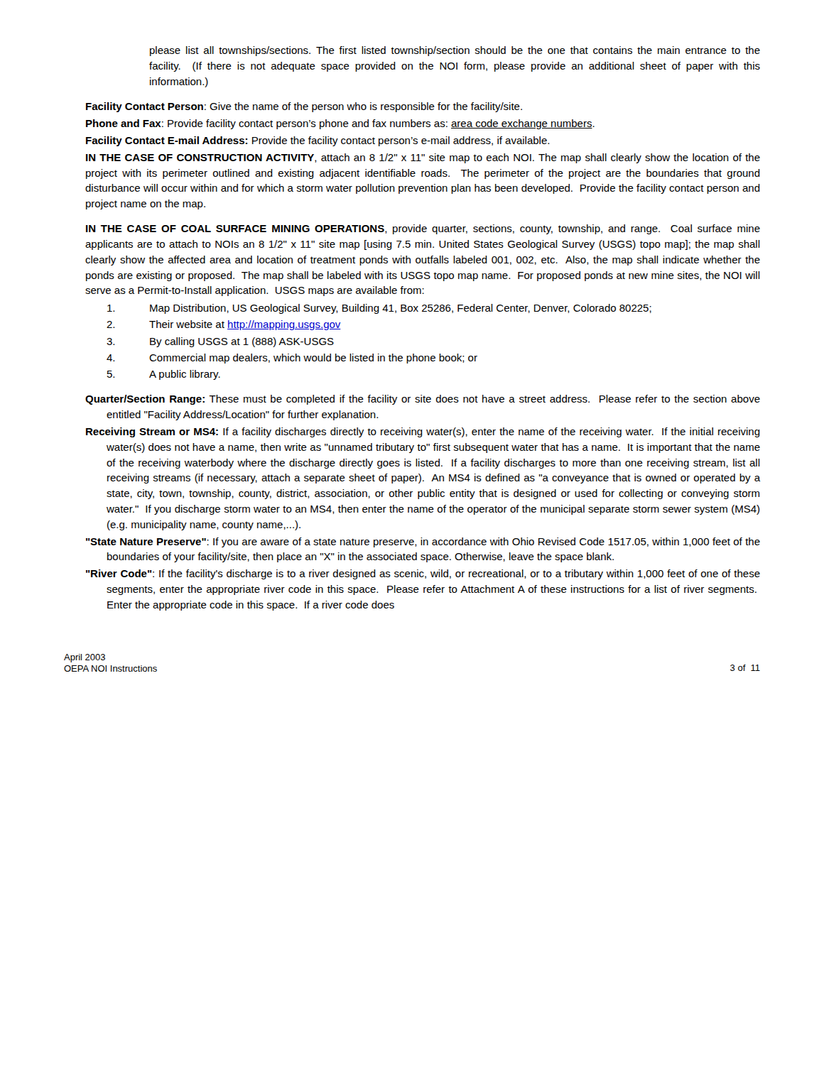please list all townships/sections. The first listed township/section should be the one that contains the main entrance to the facility. (If there is not adequate space provided on the NOI form, please provide an additional sheet of paper with this information.)
Facility Contact Person: Give the name of the person who is responsible for the facility/site.
Phone and Fax: Provide facility contact person’s phone and fax numbers as: area code exchange numbers.
Facility Contact E-mail Address: Provide the facility contact person’s e-mail address, if available.
IN THE CASE OF CONSTRUCTION ACTIVITY, attach an 8 1/2" x 11" site map to each NOI. The map shall clearly show the location of the project with its perimeter outlined and existing adjacent identifiable roads. The perimeter of the project are the boundaries that ground disturbance will occur within and for which a storm water pollution prevention plan has been developed. Provide the facility contact person and project name on the map.
IN THE CASE OF COAL SURFACE MINING OPERATIONS, provide quarter, sections, county, township, and range. Coal surface mine applicants are to attach to NOIs an 8 1/2" x 11" site map [using 7.5 min. United States Geological Survey (USGS) topo map]; the map shall clearly show the affected area and location of treatment ponds with outfalls labeled 001, 002, etc. Also, the map shall indicate whether the ponds are existing or proposed. The map shall be labeled with its USGS topo map name. For proposed ponds at new mine sites, the NOI will serve as a Permit-to-Install application. USGS maps are available from:
1.
Map Distribution, US Geological Survey, Building 41, Box 25286, Federal Center, Denver, Colorado 80225;
2.
Their website at http://mapping.usgs.gov
3.
By calling USGS at 1 (888) ASK-USGS
4.
Commercial map dealers, which would be listed in the phone book; or
5.
A public library.
Quarter/Section Range: These must be completed if the facility or site does not have a street address. Please refer to the section above entitled "Facility Address/Location" for further explanation.
Receiving Stream or MS4: If a facility discharges directly to receiving water(s), enter the name of the receiving water. If the initial receiving water(s) does not have a name, then write as "unnamed tributary to" first subsequent water that has a name. It is important that the name of the receiving waterbody where the discharge directly goes is listed. If a facility discharges to more than one receiving stream, list all receiving streams (if necessary, attach a separate sheet of paper). An MS4 is defined as "a conveyance that is owned or operated by a state, city, town, township, county, district, association, or other public entity that is designed or used for collecting or conveying storm water." If you discharge storm water to an MS4, then enter the name of the operator of the municipal separate storm sewer system (MS4) (e.g. municipality name, county name,...).
"State Nature Preserve": If you are aware of a state nature preserve, in accordance with Ohio Revised Code 1517.05, within 1,000 feet of the boundaries of your facility/site, then place an "X" in the associated space. Otherwise, leave the space blank.
"River Code": If the facility's discharge is to a river designed as scenic, wild, or recreational, or to a tributary within 1,000 feet of one of these segments, enter the appropriate river code in this space. Please refer to Attachment A of these instructions for a list of river segments. Enter the appropriate code in this space. If a river code does
April 2003
OEPA NOI Instructions
3 of 11